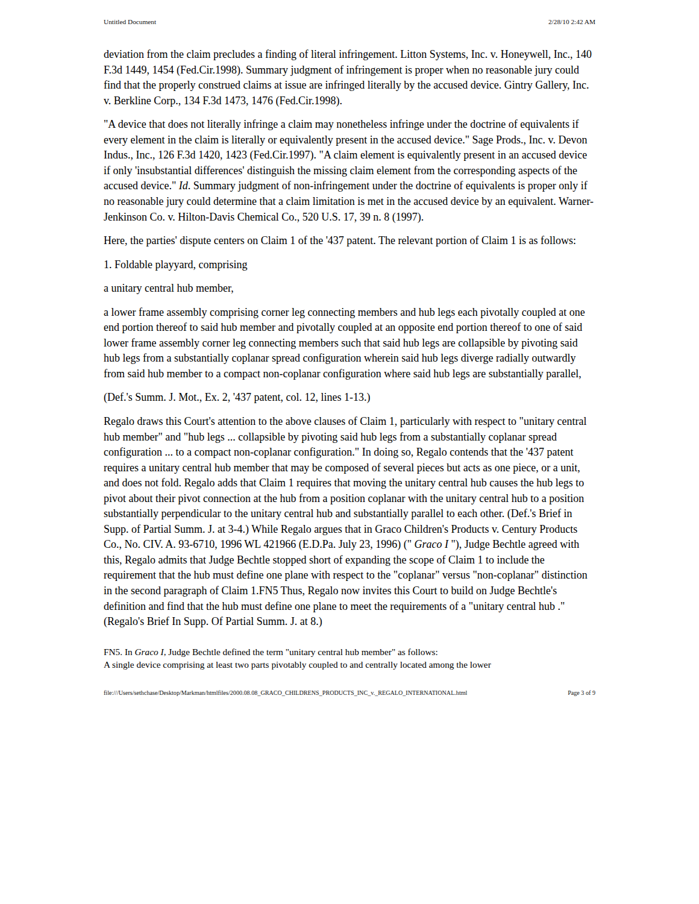Untitled Document
2/28/10 2:42 AM
deviation from the claim precludes a finding of literal infringement. Litton Systems, Inc. v. Honeywell, Inc., 140 F.3d 1449, 1454 (Fed.Cir.1998). Summary judgment of infringement is proper when no reasonable jury could find that the properly construed claims at issue are infringed literally by the accused device. Gintry Gallery, Inc. v. Berkline Corp., 134 F.3d 1473, 1476 (Fed.Cir.1998).
"A device that does not literally infringe a claim may nonetheless infringe under the doctrine of equivalents if every element in the claim is literally or equivalently present in the accused device." Sage Prods., Inc. v. Devon Indus., Inc., 126 F.3d 1420, 1423 (Fed.Cir.1997). "A claim element is equivalently present in an accused device if only 'insubstantial differences' distinguish the missing claim element from the corresponding aspects of the accused device." Id. Summary judgment of non-infringement under the doctrine of equivalents is proper only if no reasonable jury could determine that a claim limitation is met in the accused device by an equivalent. Warner-Jenkinson Co. v. Hilton-Davis Chemical Co., 520 U.S. 17, 39 n. 8 (1997).
Here, the parties' dispute centers on Claim 1 of the '437 patent. The relevant portion of Claim 1 is as follows:
1. Foldable playyard, comprising
a unitary central hub member,
a lower frame assembly comprising corner leg connecting members and hub legs each pivotally coupled at one end portion thereof to said hub member and pivotally coupled at an opposite end portion thereof to one of said lower frame assembly corner leg connecting members such that said hub legs are collapsible by pivoting said hub legs from a substantially coplanar spread configuration wherein said hub legs diverge radially outwardly from said hub member to a compact non-coplanar configuration where said hub legs are substantially parallel,
(Def.'s Summ. J. Mot., Ex. 2, '437 patent, col. 12, lines 1-13.)
Regalo draws this Court's attention to the above clauses of Claim 1, particularly with respect to "unitary central hub member" and "hub legs ... collapsible by pivoting said hub legs from a substantially coplanar spread configuration ... to a compact non-coplanar configuration." In doing so, Regalo contends that the '437 patent requires a unitary central hub member that may be composed of several pieces but acts as one piece, or a unit, and does not fold. Regalo adds that Claim 1 requires that moving the unitary central hub causes the hub legs to pivot about their pivot connection at the hub from a position coplanar with the unitary central hub to a position substantially perpendicular to the unitary central hub and substantially parallel to each other. (Def.'s Brief in Supp. of Partial Summ. J. at 3-4.) While Regalo argues that in Graco Children's Products v. Century Products Co., No. CIV. A. 93-6710, 1996 WL 421966 (E.D.Pa. July 23, 1996) (" Graco I "), Judge Bechtle agreed with this, Regalo admits that Judge Bechtle stopped short of expanding the scope of Claim 1 to include the requirement that the hub must define one plane with respect to the "coplanar" versus "non-coplanar" distinction in the second paragraph of Claim 1.FN5 Thus, Regalo now invites this Court to build on Judge Bechtle's definition and find that the hub must define one plane to meet the requirements of a "unitary central hub ." (Regalo's Brief In Supp. Of Partial Summ. J. at 8.)
FN5. In Graco I, Judge Bechtle defined the term "unitary central hub member" as follows:
A single device comprising at least two parts pivotably coupled to and centrally located among the lower
file:///Users/sethchase/Desktop/Markman/htmlfiles/2000.08.08_GRACO_CHILDRENS_PRODUCTS_INC_v._REGALO_INTERNATIONAL.html
Page 3 of 9